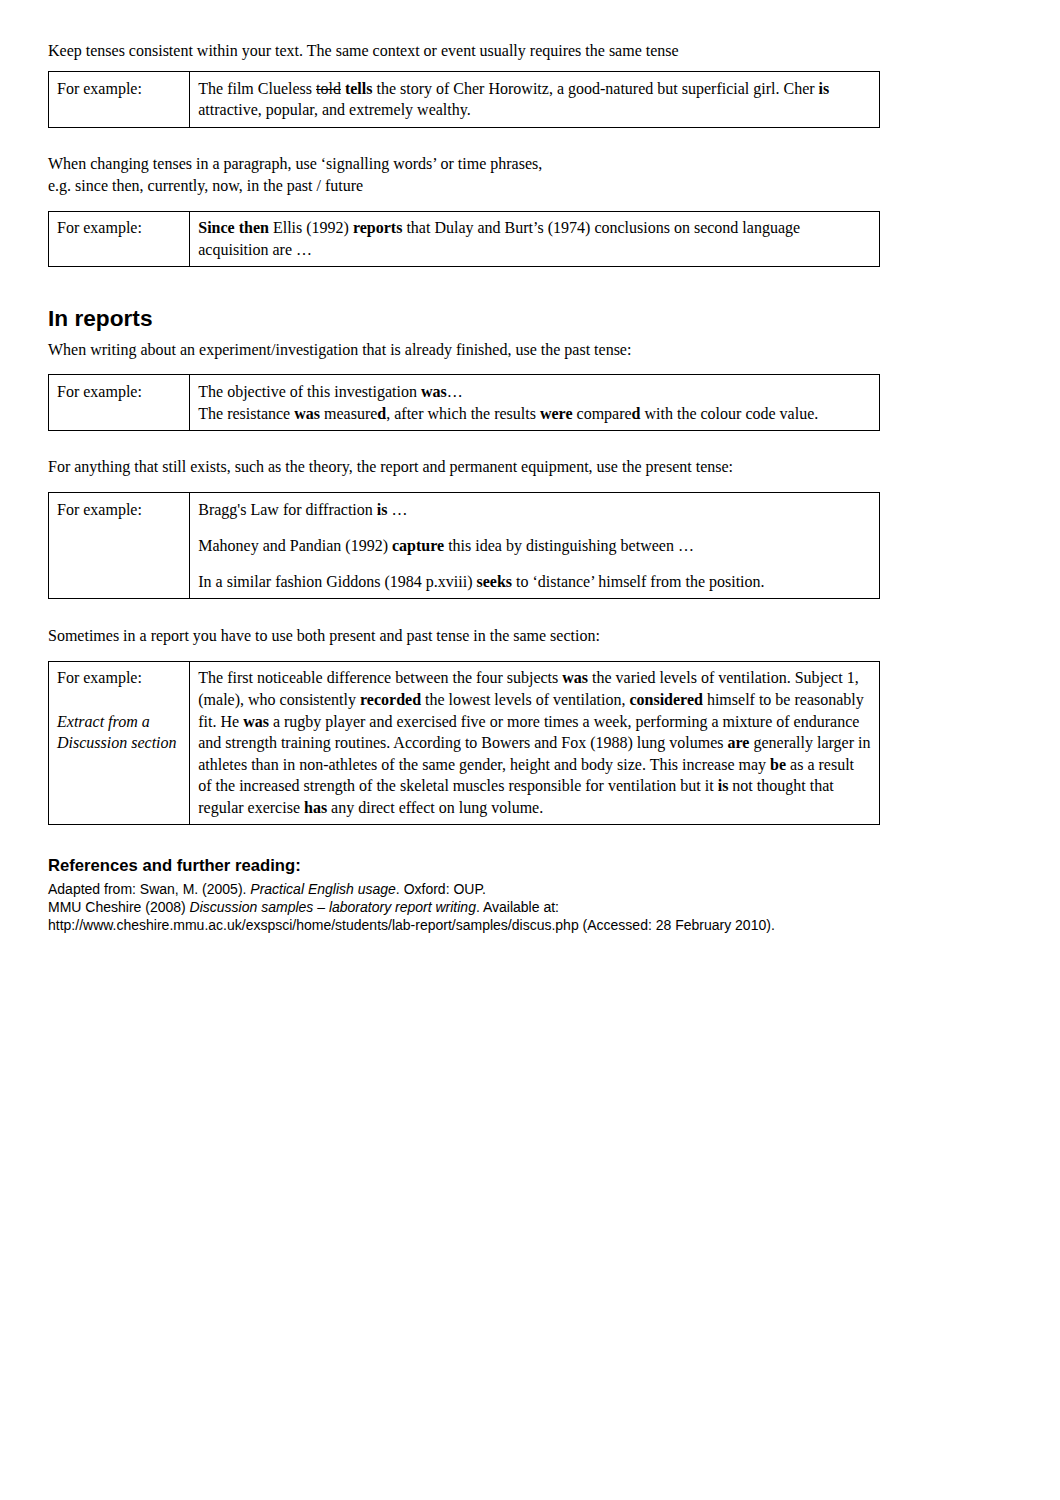Keep tenses consistent within your text. The same context or event usually requires the same tense
| For example: | The film Clueless told tells the story of Cher Horowitz, a good-natured but superficial girl. Cher is attractive, popular, and extremely wealthy. |
When changing tenses in a paragraph, use ‘signalling words’ or time phrases,
e.g. since then, currently, now, in the past / future
| For example: | Since then Ellis (1992) reports that Dulay and Burt’s (1974) conclusions on second language acquisition are … |
In reports
When writing about an experiment/investigation that is already finished, use the past tense:
| For example: | The objective of this investigation was … The resistance was measure d , after which the results were compare d with the colour code value. |
For anything that still exists, such as the theory, the report and permanent equipment, use the present tense:
| For example: | Bragg's Law for diffraction is … Mahoney and Pandian (1992) capture this idea by distinguishing between … In a similar fashion Giddons (1984 p.xviii) seeks to ‘distance’ himself from the position. |
Sometimes in a report you have to use both present and past tense in the same section:
| For example: Extract from a Discussion section | The first noticeable difference between the four subjects was the varied levels of ventilation. Subject 1, (male), who consistently recorded the lowest levels of ventilation, considered himself to be reasonably fit. He was a rugby player and exercised five or more times a week, performing a mixture of endurance and strength training routines. According to Bowers and Fox (1988) lung volumes are generally larger in athletes than in non-athletes of the same gender, height and body size. This increase may be as a result of the increased strength of the skeletal muscles responsible for ventilation but it is not thought that regular exercise has any direct effect on lung volume. |
References and further reading:
Adapted from: Swan, M. (2005). Practical English usage. Oxford: OUP.
MMU Cheshire (2008) Discussion samples – laboratory report writing. Available at: http://www.cheshire.mmu.ac.uk/exspsci/home/students/lab-report/samples/discus.php (Accessed: 28 February 2010).